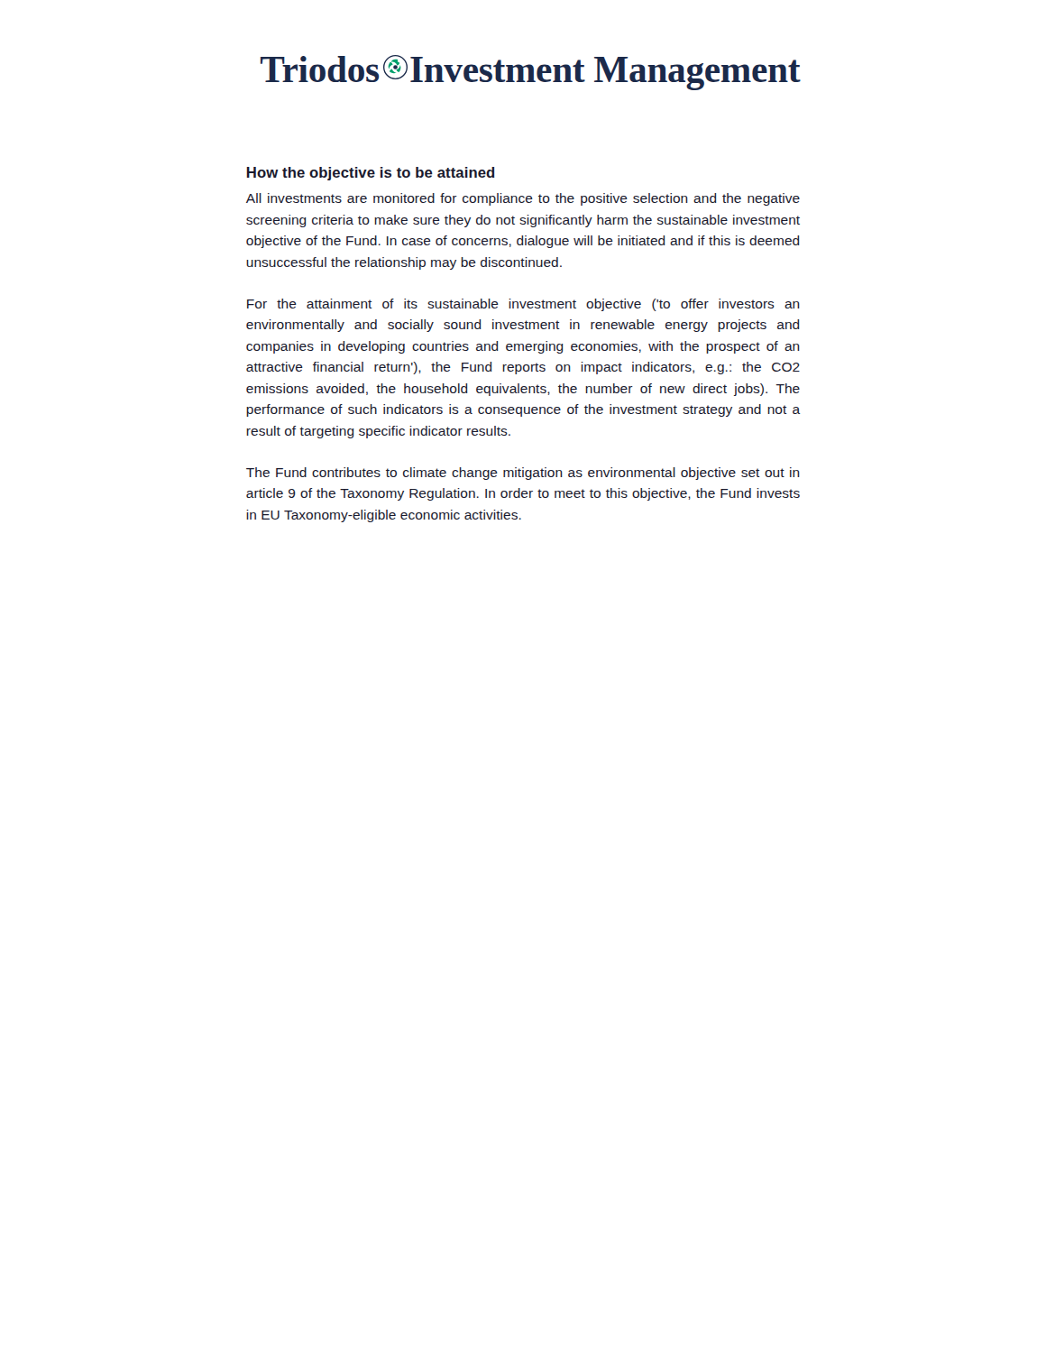Triodos Investment Management
How the objective is to be attained
All investments are monitored for compliance to the positive selection and the negative screening criteria to make sure they do not significantly harm the sustainable investment objective of the Fund. In case of concerns, dialogue will be initiated and if this is deemed unsuccessful the relationship may be discontinued.
For the attainment of its sustainable investment objective ('to offer investors an environmentally and socially sound investment in renewable energy projects and companies in developing countries and emerging economies, with the prospect of an attractive financial return'), the Fund reports on impact indicators, e.g.: the CO2 emissions avoided, the household equivalents, the number of new direct jobs). The performance of such indicators is a consequence of the investment strategy and not a result of targeting specific indicator results.
The Fund contributes to climate change mitigation as environmental objective set out in article 9 of the Taxonomy Regulation. In order to meet to this objective, the Fund invests in EU Taxonomy-eligible economic activities.